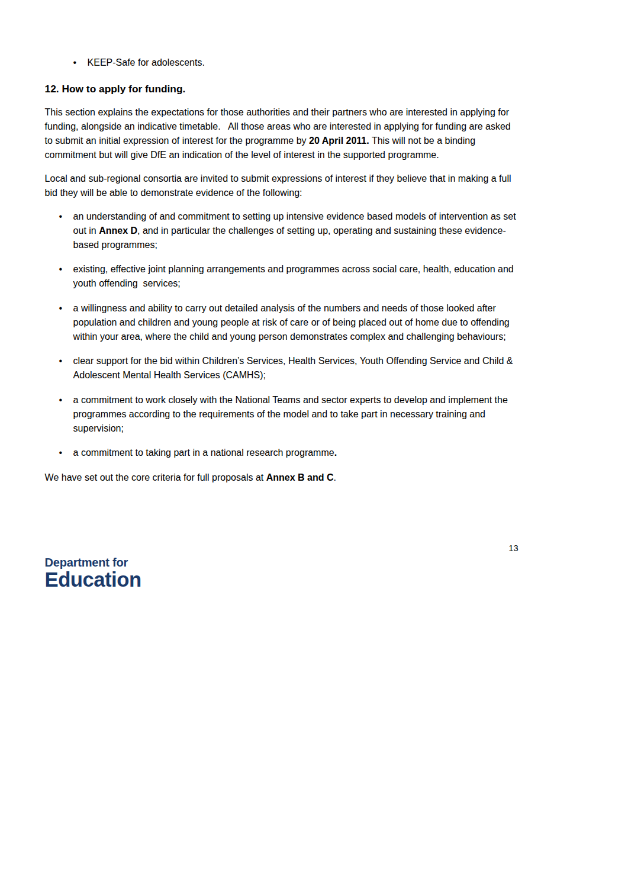KEEP-Safe for adolescents.
12. How to apply for funding.
This section explains the expectations for those authorities and their partners who are interested in applying for funding, alongside an indicative timetable. All those areas who are interested in applying for funding are asked to submit an initial expression of interest for the programme by 20 April 2011. This will not be a binding commitment but will give DfE an indication of the level of interest in the supported programme.
Local and sub-regional consortia are invited to submit expressions of interest if they believe that in making a full bid they will be able to demonstrate evidence of the following:
an understanding of and commitment to setting up intensive evidence based models of intervention as set out in Annex D, and in particular the challenges of setting up, operating and sustaining these evidence-based programmes;
existing, effective joint planning arrangements and programmes across social care, health, education and youth offending services;
a willingness and ability to carry out detailed analysis of the numbers and needs of those looked after population and children and young people at risk of care or of being placed out of home due to offending within your area, where the child and young person demonstrates complex and challenging behaviours;
clear support for the bid within Children’s Services, Health Services, Youth Offending Service and Child & Adolescent Mental Health Services (CAMHS);
a commitment to work closely with the National Teams and sector experts to develop and implement the programmes according to the requirements of the model and to take part in necessary training and supervision;
a commitment to taking part in a national research programme.
We have set out the core criteria for full proposals at Annex B and C.
13
Department for
Education